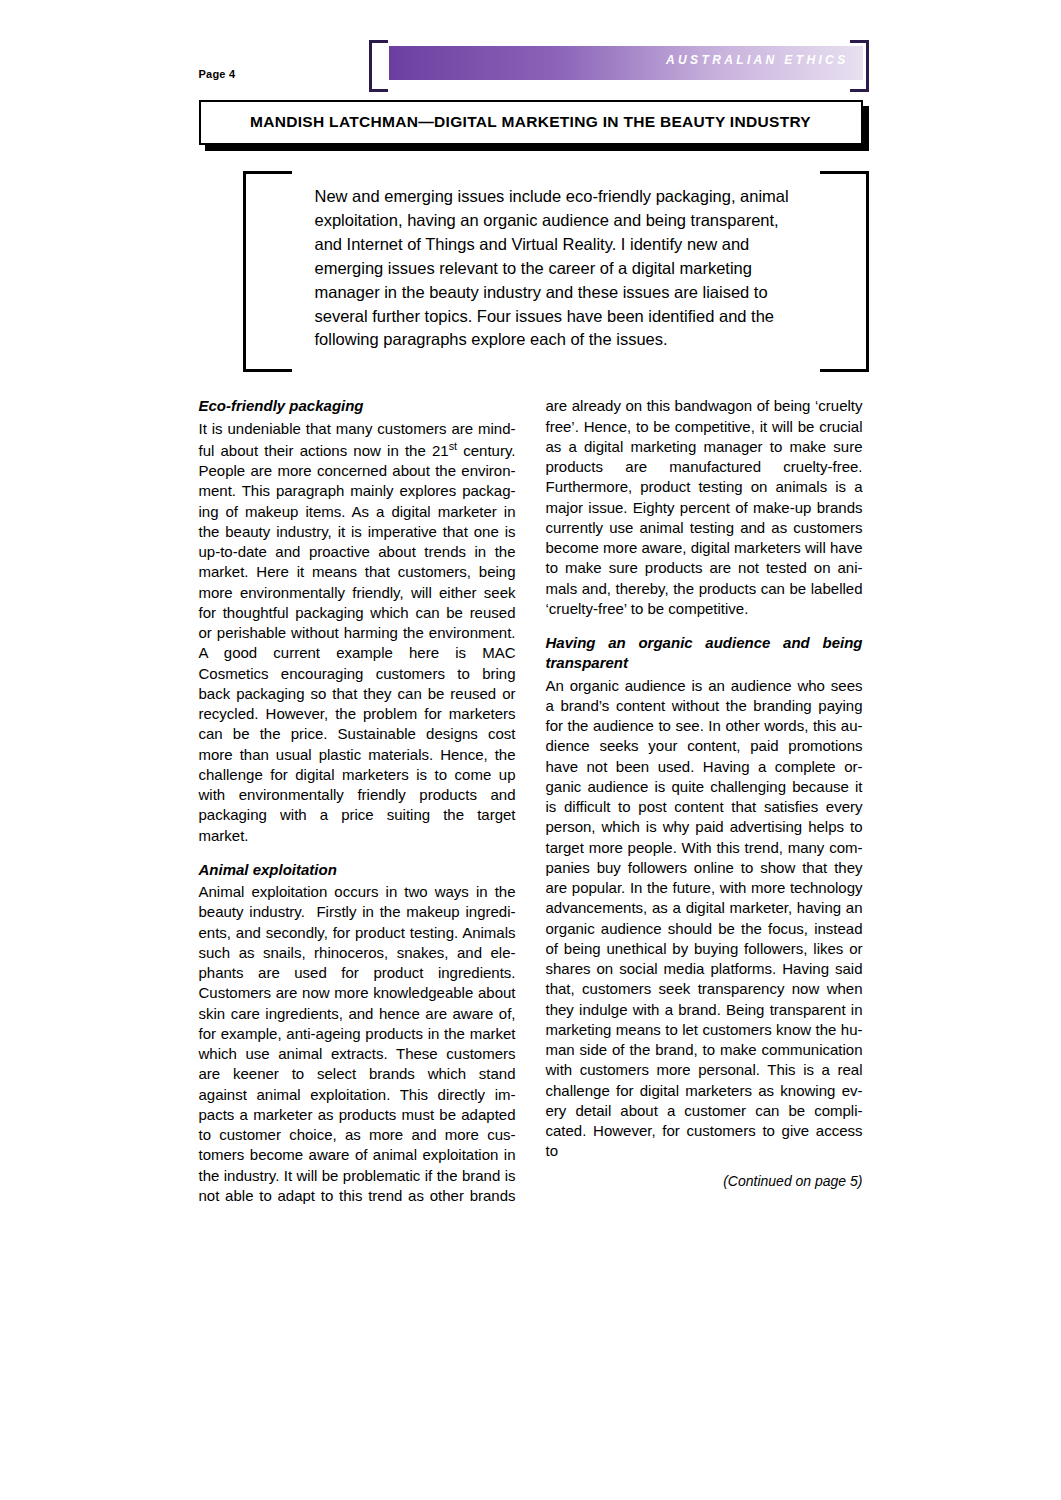Page 4
AUSTRALIAN ETHICS
MANDISH LATCHMAN—DIGITAL MARKETING IN THE BEAUTY INDUSTRY
New and emerging issues include eco-friendly packaging, animal exploitation, having an organic audience and being transparent, and Internet of Things and Virtual Reality. I identify new and emerging issues relevant to the career of a digital marketing manager in the beauty industry and these issues are liaised to several further topics. Four issues have been identified and the following paragraphs explore each of the issues.
Eco-friendly packaging
It is undeniable that many customers are mindful about their actions now in the 21st century. People are more concerned about the environment. This paragraph mainly explores packaging of makeup items. As a digital marketer in the beauty industry, it is imperative that one is up-to-date and proactive about trends in the market. Here it means that customers, being more environmentally friendly, will either seek for thoughtful packaging which can be reused or perishable without harming the environment. A good current example here is MAC Cosmetics encouraging customers to bring back packaging so that they can be reused or recycled. However, the problem for marketers can be the price. Sustainable designs cost more than usual plastic materials. Hence, the challenge for digital marketers is to come up with environmentally friendly products and packaging with a price suiting the target market.
Animal exploitation
Animal exploitation occurs in two ways in the beauty industry. Firstly in the makeup ingredients, and secondly, for product testing. Animals such as snails, rhinoceros, snakes, and elephants are used for product ingredients. Customers are now more knowledgeable about skin care ingredients, and hence are aware of, for example, anti-ageing products in the market which use animal extracts. These customers are keener to select brands which stand against animal exploitation. This directly impacts a marketer as products must be adapted to customer choice, as more and more customers become aware of animal exploitation in the industry. It will be problematic if the brand is not able to adapt to this trend as other brands are already on this bandwagon of being ‘cruelty free’. Hence, to be competitive, it will be crucial as a digital marketing manager to make sure products are manufactured cruelty-free. Furthermore, product testing on animals is a major issue. Eighty percent of make-up brands currently use animal testing and as customers become more aware, digital marketers will have to make sure products are not tested on animals and, thereby, the products can be labelled ‘cruelty-free’ to be competitive.
Having an organic audience and being transparent
An organic audience is an audience who sees a brand’s content without the branding paying for the audience to see. In other words, this audience seeks your content, paid promotions have not been used. Having a complete organic audience is quite challenging because it is difficult to post content that satisfies every person, which is why paid advertising helps to target more people. With this trend, many companies buy followers online to show that they are popular. In the future, with more technology advancements, as a digital marketer, having an organic audience should be the focus, instead of being unethical by buying followers, likes or shares on social media platforms. Having said that, customers seek transparency now when they indulge with a brand. Being transparent in marketing means to let customers know the human side of the brand, to make communication with customers more personal. This is a real challenge for digital marketers as knowing every detail about a customer can be complicated. However, for customers to give access to
(Continued on page 5)